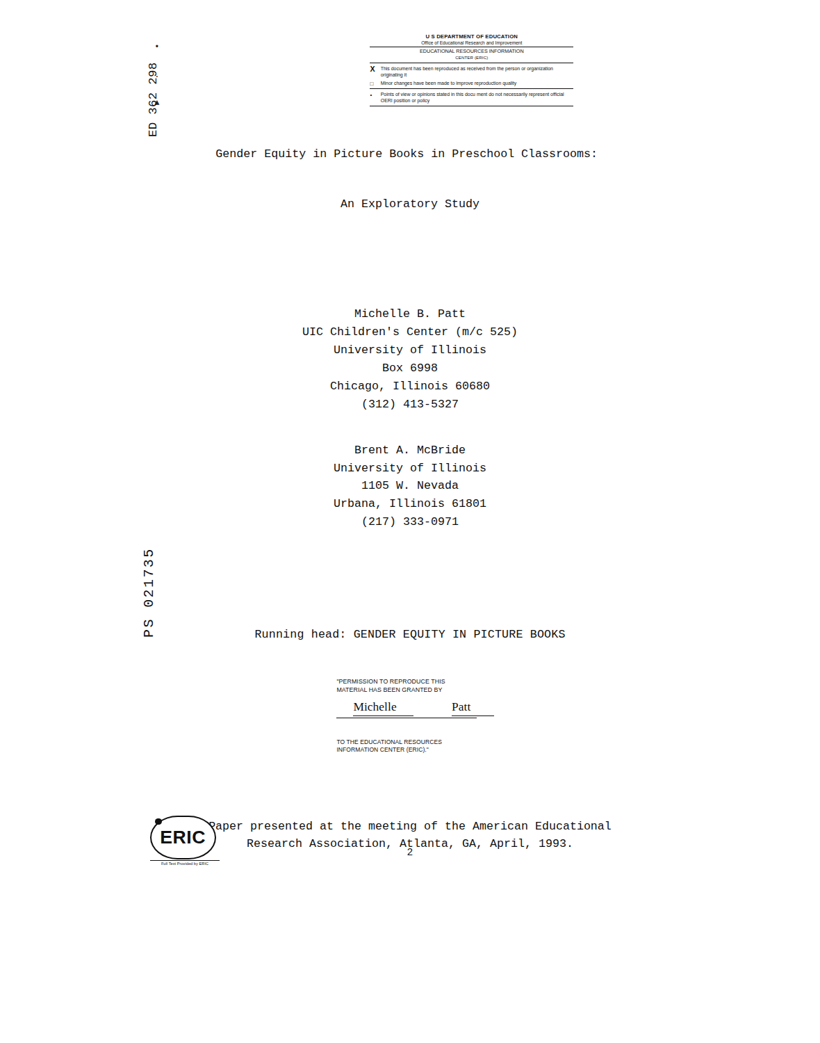•
.
▲
ED 362 298
PS 021735
U S DEPARTMENT OF EDUCATION
Office of Educational Research and Improvement
EDUCATIONAL RESOURCES INFORMATION
CENTER (ERIC)
X This document has been reproduced as received from the person or organization originating it
□ Minor changes have been made to improve reproduction quality
• Points of view or opinions stated in this docu ment do not necessarily represent official OERI position or policy
Gender Equity in Picture Books in Preschool Classrooms:
An Exploratory Study
Michelle B. Patt
UIC Children's Center (m/c 525)
University of Illinois
Box 6998
Chicago, Illinois 60680
(312) 413-5327
Brent A. McBride
University of Illinois
1105 W. Nevada
Urbana, Illinois 61801
(217) 333-0971
Running head: GENDER EQUITY IN PICTURE BOOKS
"PERMISSION TO REPRODUCE THIS
MATERIAL HAS BEEN GRANTED BY
Michelle
Patt
TO THE EDUCATIONAL RESOURCES
INFORMATION CENTER (ERIC)."
Paper presented at the meeting of the American Educational
Research Association, Atlanta, GA, April, 1993.
2
ERIC
Full Text Provided by ERIC